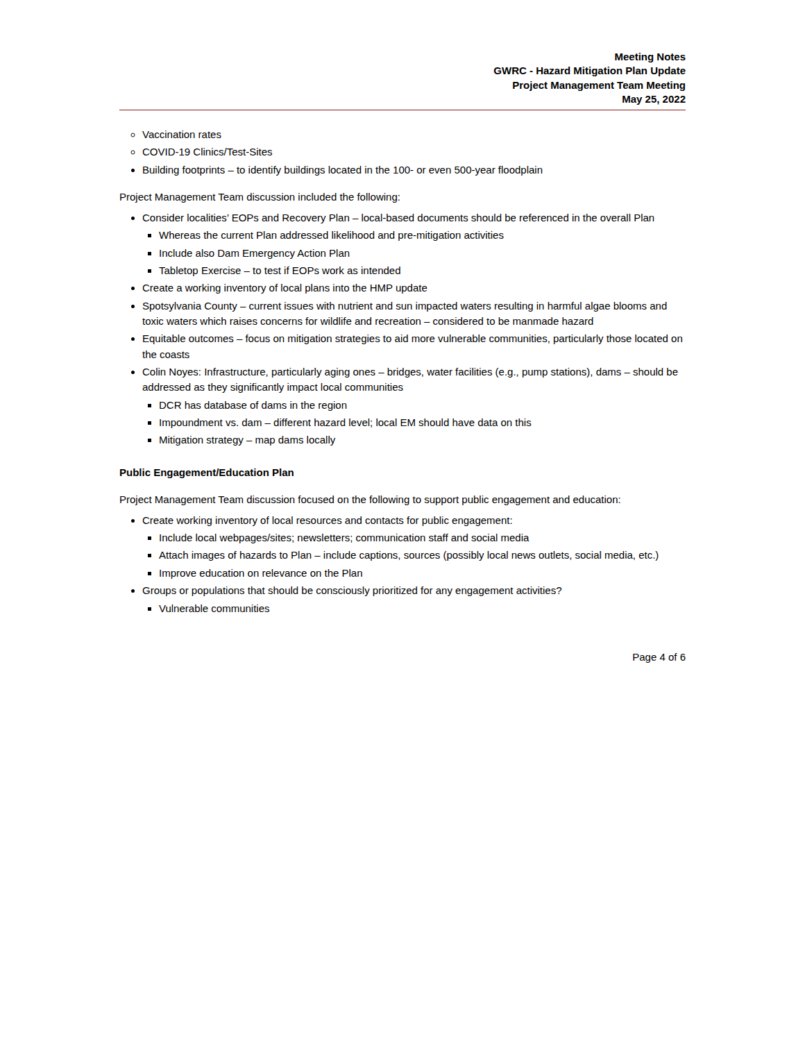Meeting Notes GWRC - Hazard Mitigation Plan Update Project Management Team Meeting May 25, 2022
Vaccination rates
COVID-19 Clinics/Test-Sites
Building footprints – to identify buildings located in the 100- or even 500-year floodplain
Project Management Team discussion included the following:
Consider localities’ EOPs and Recovery Plan – local-based documents should be referenced in the overall Plan
Whereas the current Plan addressed likelihood and pre-mitigation activities
Include also Dam Emergency Action Plan
Tabletop Exercise – to test if EOPs work as intended
Create a working inventory of local plans into the HMP update
Spotsylvania County – current issues with nutrient and sun impacted waters resulting in harmful algae blooms and toxic waters which raises concerns for wildlife and recreation – considered to be manmade hazard
Equitable outcomes – focus on mitigation strategies to aid more vulnerable communities, particularly those located on the coasts
Colin Noyes: Infrastructure, particularly aging ones – bridges, water facilities (e.g., pump stations), dams – should be addressed as they significantly impact local communities
DCR has database of dams in the region
Impoundment vs. dam – different hazard level; local EM should have data on this
Mitigation strategy – map dams locally
Public Engagement/Education Plan
Project Management Team discussion focused on the following to support public engagement and education:
Create working inventory of local resources and contacts for public engagement:
Include local webpages/sites; newsletters; communication staff and social media
Attach images of hazards to Plan – include captions, sources (possibly local news outlets, social media, etc.)
Improve education on relevance on the Plan
Groups or populations that should be consciously prioritized for any engagement activities?
Vulnerable communities
Page 4 of 6